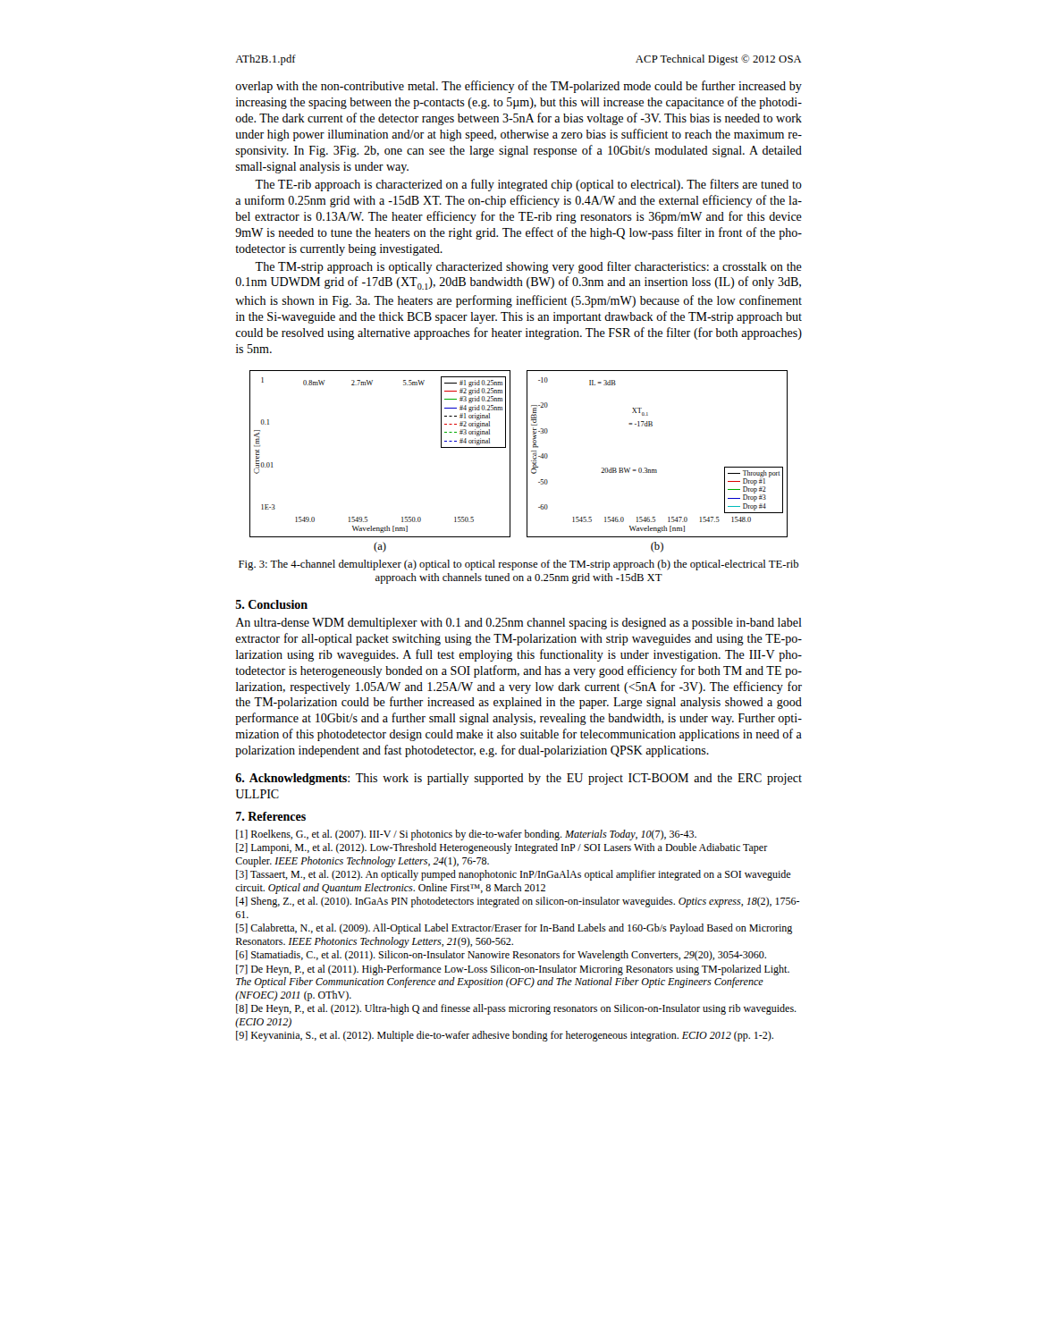ATh2B.1.pdf
ACP Technical Digest © 2012 OSA
overlap with the non-contributive metal. The efficiency of the TM-polarized mode could be further increased by increasing the spacing between the p-contacts (e.g. to 5µm), but this will increase the capacitance of the photodiode. The dark current of the detector ranges between 3-5nA for a bias voltage of -3V. This bias is needed to work under high power illumination and/or at high speed, otherwise a zero bias is sufficient to reach the maximum responsivity. In Fig. 3Fig. 2b, one can see the large signal response of a 10Gbit/s modulated signal. A detailed small-signal analysis is under way.
The TE-rib approach is characterized on a fully integrated chip (optical to electrical). The filters are tuned to a uniform 0.25nm grid with a -15dB XT. The on-chip efficiency is 0.4A/W and the external efficiency of the label extractor is 0.13A/W. The heater efficiency for the TE-rib ring resonators is 36pm/mW and for this device 9mW is needed to tune the heaters on the right grid. The effect of the high-Q low-pass filter in front of the photodetector is currently being investigated.
The TM-strip approach is optically characterized showing very good filter characteristics: a crosstalk on the 0.1nm UDWDM grid of -17dB (XT0.1), 20dB bandwidth (BW) of 0.3nm and an insertion loss (IL) of only 3dB, which is shown in Fig. 3a. The heaters are performing inefficient (5.3pm/mW) because of the low confinement in the Si-waveguide and the thick BCB spacer layer. This is an important drawback of the TM-strip approach but could be resolved using alternative approaches for heater integration. The FSR of the filter (for both approaches) is 5nm.
Current [mA]
1
0.1
0.01
1E-3
0.8mW
2.7mW
5.5mW
#1 grid 0.25nm
#2 grid 0.25nm
#3 grid 0.25nm
#4 grid 0.25nm
#1 original
#2 original
#3 original
#4 original
1549.0
1549.5
1550.0
1550.5
Wavelength [nm]
Optical power [dBm]
-10
-20
-30
-40
-50
-60
IL = 3dB
XT0.1
= -17dB
20dB BW = 0.3nm
Through port
Drop #1
Drop #2
Drop #3
Drop #4
1545.5
1546.0
1546.5
1547.0
1547.5
1548.0
Wavelength [nm]
(a)
(b)
Fig. 3: The 4-channel demultiplexer (a) optical to optical response of the TM-strip approach (b) the optical-electrical TE-rib
approach with channels tuned on a 0.25nm grid with -15dB XT
5. Conclusion
An ultra-dense WDM demultiplexer with 0.1 and 0.25nm channel spacing is designed as a possible in-band label extractor for all-optical packet switching using the TM-polarization with strip waveguides and using the TE-polarization using rib waveguides. A full test employing this functionality is under investigation. The III-V photodetector is heterogeneously bonded on a SOI platform, and has a very good efficiency for both TM and TE polarization, respectively 1.05A/W and 1.25A/W and a very low dark current (<5nA for -3V). The efficiency for the TM-polarization could be further increased as explained in the paper. Large signal analysis showed a good performance at 10Gbit/s and a further small signal analysis, revealing the bandwidth, is under way. Further optimization of this photodetector design could make it also suitable for telecommunication applications in need of a polarization independent and fast photodetector, e.g. for dual-polariziation QPSK applications.
6. Acknowledgments: This work is partially supported by the EU project ICT-BOOM and the ERC project ULLPIC
7. References
[1] Roelkens, G., et al. (2007). III-V / Si photonics by die-to-wafer bonding. Materials Today, 10(7), 36-43.
[2] Lamponi, M., et al. (2012). Low-Threshold Heterogeneously Integrated InP / SOI Lasers With a Double Adiabatic Taper Coupler. IEEE Photonics Technology Letters, 24(1), 76-78.
[3] Tassaert, M., et al. (2012). An optically pumped nanophotonic InP/InGaAlAs optical amplifier integrated on a SOI waveguide circuit. Optical and Quantum Electronics. Online First™, 8 March 2012
[4] Sheng, Z., et al. (2010). InGaAs PIN photodetectors integrated on silicon-on-insulator waveguides. Optics express, 18(2), 1756-61.
[5] Calabretta, N., et al. (2009). All-Optical Label Extractor/Eraser for In-Band Labels and 160-Gb/s Payload Based on Microring Resonators. IEEE Photonics Technology Letters, 21(9), 560-562.
[6] Stamatiadis, C., et al. (2011). Silicon-on-Insulator Nanowire Resonators for Wavelength Converters, 29(20), 3054-3060.
[7] De Heyn, P., et al (2011). High-Performance Low-Loss Silicon-on-Insulator Microring Resonators using TM-polarized Light. The Optical Fiber Communication Conference and Exposition (OFC) and The National Fiber Optic Engineers Conference (NFOEC) 2011 (p. OThV).
[8] De Heyn, P., et al. (2012). Ultra-high Q and finesse all-pass microring resonators on Silicon-on-Insulator using rib waveguides. (ECIO 2012)
[9] Keyvaninia, S., et al. (2012). Multiple die-to-wafer adhesive bonding for heterogeneous integration. ECIO 2012 (pp. 1-2).